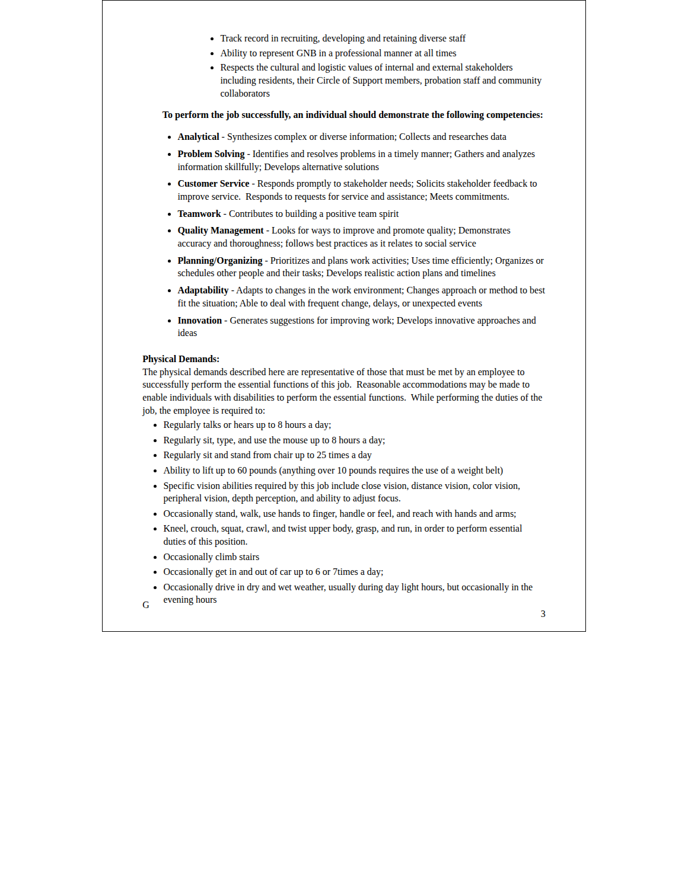Track record in recruiting, developing and retaining diverse staff
Ability to represent GNB in a professional manner at all times
Respects the cultural and logistic values of internal and external stakeholders including residents, their Circle of Support members, probation staff and community collaborators
To perform the job successfully, an individual should demonstrate the following competencies:
Analytical - Synthesizes complex or diverse information; Collects and researches data
Problem Solving - Identifies and resolves problems in a timely manner; Gathers and analyzes information skillfully; Develops alternative solutions
Customer Service - Responds promptly to stakeholder needs; Solicits stakeholder feedback to improve service. Responds to requests for service and assistance; Meets commitments.
Teamwork - Contributes to building a positive team spirit
Quality Management - Looks for ways to improve and promote quality; Demonstrates accuracy and thoroughness; follows best practices as it relates to social service
Planning/Organizing - Prioritizes and plans work activities; Uses time efficiently; Organizes or schedules other people and their tasks; Develops realistic action plans and timelines
Adaptability - Adapts to changes in the work environment; Changes approach or method to best fit the situation; Able to deal with frequent change, delays, or unexpected events
Innovation - Generates suggestions for improving work; Develops innovative approaches and ideas
Physical Demands:
The physical demands described here are representative of those that must be met by an employee to successfully perform the essential functions of this job. Reasonable accommodations may be made to enable individuals with disabilities to perform the essential functions. While performing the duties of the job, the employee is required to:
Regularly talks or hears up to 8 hours a day;
Regularly sit, type, and use the mouse up to 8 hours a day;
Regularly sit and stand from chair up to 25 times a day
Ability to lift up to 60 pounds (anything over 10 pounds requires the use of a weight belt)
Specific vision abilities required by this job include close vision, distance vision, color vision, peripheral vision, depth perception, and ability to adjust focus.
Occasionally stand, walk, use hands to finger, handle or feel, and reach with hands and arms;
Kneel, crouch, squat, crawl, and twist upper body, grasp, and run, in order to perform essential duties of this position.
Occasionally climb stairs
Occasionally get in and out of car up to 6 or 7times a day;
Occasionally drive in dry and wet weather, usually during day light hours, but occasionally in the evening hours
G
3